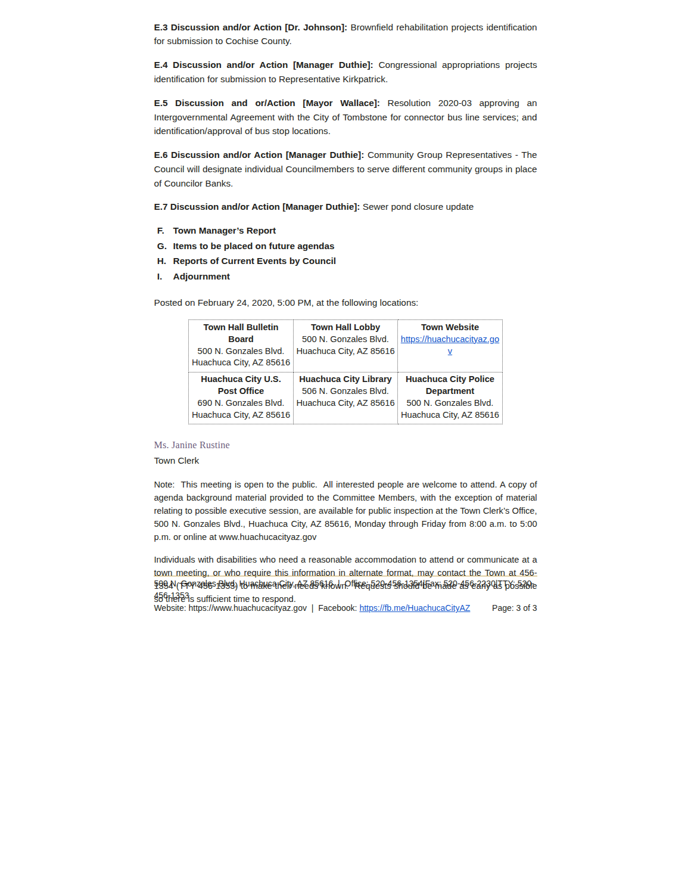E.3 Discussion and/or Action [Dr. Johnson]: Brownfield rehabilitation projects identification for submission to Cochise County.
E.4 Discussion and/or Action [Manager Duthie]: Congressional appropriations projects identification for submission to Representative Kirkpatrick.
E.5 Discussion and or/Action [Mayor Wallace]: Resolution 2020-03 approving an Intergovernmental Agreement with the City of Tombstone for connector bus line services; and identification/approval of bus stop locations.
E.6 Discussion and/or Action [Manager Duthie]: Community Group Representatives - The Council will designate individual Councilmembers to serve different community groups in place of Councilor Banks.
E.7 Discussion and/or Action [Manager Duthie]: Sewer pond closure update
F. Town Manager’s Report
G. Items to be placed on future agendas
H. Reports of Current Events by Council
I. Adjournment
Posted on February 24, 2020, 5:00 PM, at the following locations:
| Town Hall Bulletin Board 500 N. Gonzales Blvd. Huachuca City, AZ 85616 | Town Hall Lobby 500 N. Gonzales Blvd. Huachuca City, AZ 85616 | Town Website https://huachucacityaz.gov |
| Huachuca City U.S. Post Office 690 N. Gonzales Blvd. Huachuca City, AZ 85616 | Huachuca City Library 506 N. Gonzales Blvd. Huachuca City, AZ 85616 | Huachuca City Police Department 500 N. Gonzales Blvd. Huachuca City, AZ 85616 |
Ms. Janine Rustine
Town Clerk
Note: This meeting is open to the public. All interested people are welcome to attend. A copy of agenda background material provided to the Committee Members, with the exception of material relating to possible executive session, are available for public inspection at the Town Clerk’s Office, 500 N. Gonzales Blvd., Huachuca City, AZ 85616, Monday through Friday from 8:00 a.m. to 5:00 p.m. or online at www.huachucacityaz.gov
Individuals with disabilities who need a reasonable accommodation to attend or communicate at a town meeting, or who require this information in alternate format, may contact the Town at 456-1354 (TTY 456-1353) to make their needs known. Requests should be made as early as possible so there is sufficient time to respond.
500 N. Gonzales Blvd, Huachuca City, AZ 85616 | Office: 520-456-1354|Fax: 520-456-2230|TTY: 520-456-1353
Website: https://www.huachucacityaz.gov | Facebook: https://fb.me/HuachucaCityAZ Page: 3 of 3